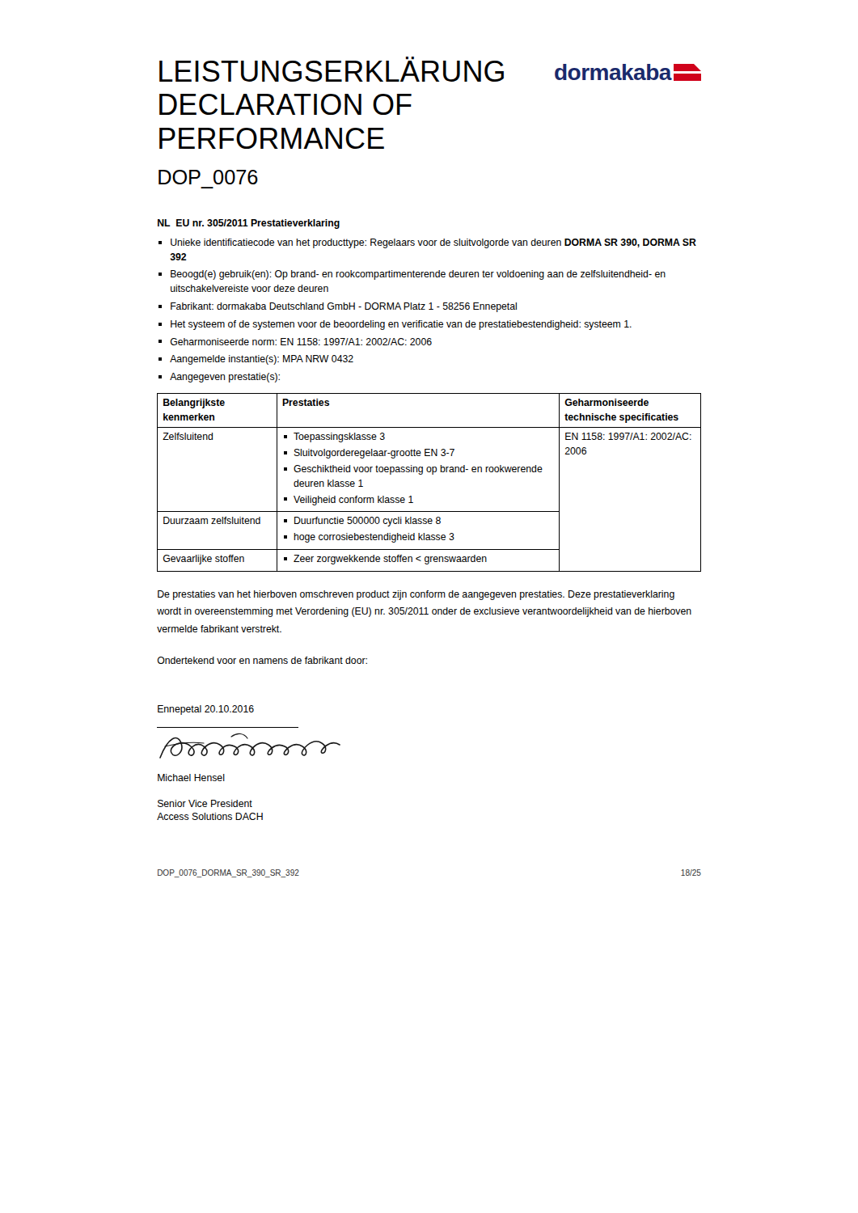LEISTUNGSERKLÄRUNG
DECLARATION OF PERFORMANCE
DOP_0076
dormakaba
NL EU nr. 305/2011 Prestatieverklaring
Unieke identificatiecode van het producttype: Regelaars voor de sluitvolgorde van deuren DORMA SR 390, DORMA SR 392
Beoogd(e) gebruik(en): Op brand- en rookcompartimenterende deuren ter voldoening aan de zelfsluitendheid- en uitschakelvereiste voor deze deuren
Fabrikant: dormakaba Deutschland GmbH - DORMA Platz 1 - 58256 Ennepetal
Het systeem of de systemen voor de beoordeling en verificatie van de prestatiebestendigheid: systeem 1.
Geharmoniseerde norm: EN 1158: 1997/A1: 2002/AC: 2006
Aangemelde instantie(s): MPA NRW 0432
Aangegeven prestatie(s):
| Belangrijkste kenmerken | Prestaties | Geharmoniseerde technische specificaties |
| --- | --- | --- |
| Zelfsluitend | Toepassingsklasse 3 Sluitvolgorderegelaar-grootte EN 3-7 Geschiktheid voor toepassing op brand- en rookwerende deuren klasse 1 Veiligheid conform klasse 1 | EN 1158: 1997/A1: 2002/AC: 2006 |
| Duurzaam zelfsluitend | Duurfunctie 500000 cycli klasse 8 hoge corrosiebestendigheid klasse 3 |
| Gevaarlijke stoffen | Zeer zorgwekkende stoffen < grenswaarden |
De prestaties van het hierboven omschreven product zijn conform de aangegeven prestaties. Deze prestatieverklaring wordt in overeenstemming met Verordening (EU) nr. 305/2011 onder de exclusieve verantwoordelijkheid van de hierboven vermelde fabrikant verstrekt.
Ondertekend voor en namens de fabrikant door:
Ennepetal 20.10.2016
Michael Hensel
Senior Vice President
Access Solutions DACH
DOP_0076_DORMA_SR_390_SR_392 18/25